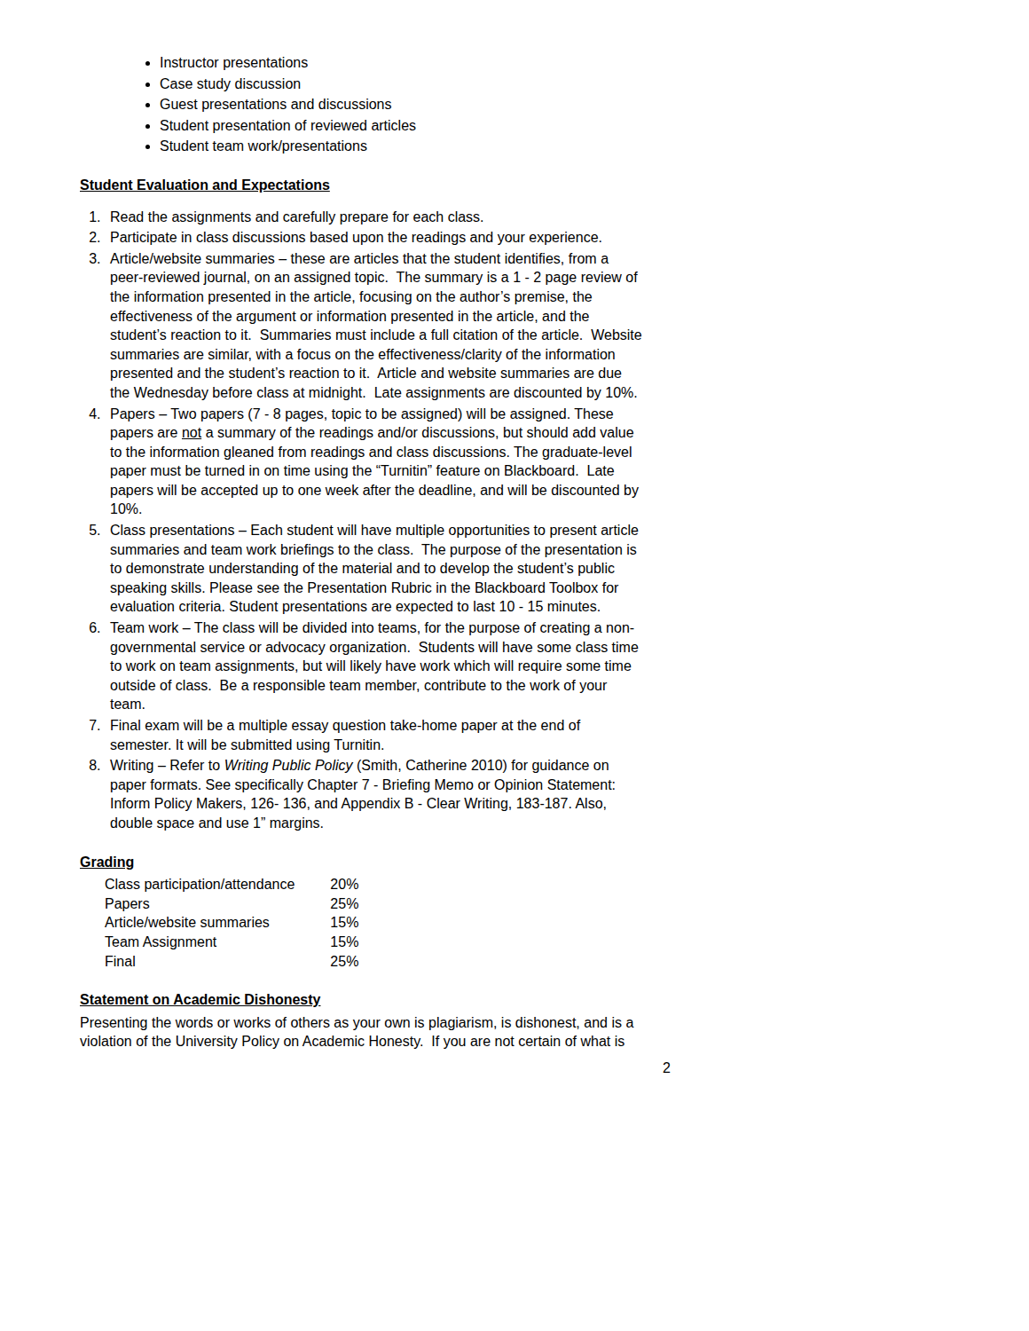Instructor presentations
Case study discussion
Guest presentations and discussions
Student presentation of reviewed articles
Student team work/presentations
Student Evaluation and Expectations
Read the assignments and carefully prepare for each class.
Participate in class discussions based upon the readings and your experience.
Article/website summaries – these are articles that the student identifies, from a peer-reviewed journal, on an assigned topic. The summary is a 1 - 2 page review of the information presented in the article, focusing on the author’s premise, the effectiveness of the argument or information presented in the article, and the student’s reaction to it. Summaries must include a full citation of the article. Website summaries are similar, with a focus on the effectiveness/clarity of the information presented and the student’s reaction to it. Article and website summaries are due the Wednesday before class at midnight. Late assignments are discounted by 10%.
Papers – Two papers (7 - 8 pages, topic to be assigned) will be assigned. These papers are not a summary of the readings and/or discussions, but should add value to the information gleaned from readings and class discussions. The graduate-level paper must be turned in on time using the “Turnitin” feature on Blackboard. Late papers will be accepted up to one week after the deadline, and will be discounted by 10%.
Class presentations – Each student will have multiple opportunities to present article summaries and team work briefings to the class. The purpose of the presentation is to demonstrate understanding of the material and to develop the student’s public speaking skills. Please see the Presentation Rubric in the Blackboard Toolbox for evaluation criteria. Student presentations are expected to last 10 - 15 minutes.
Team work – The class will be divided into teams, for the purpose of creating a non-governmental service or advocacy organization. Students will have some class time to work on team assignments, but will likely have work which will require some time outside of class. Be a responsible team member, contribute to the work of your team.
Final exam will be a multiple essay question take-home paper at the end of semester. It will be submitted using Turnitin.
Writing – Refer to Writing Public Policy (Smith, Catherine 2010) for guidance on paper formats. See specifically Chapter 7 - Briefing Memo or Opinion Statement: Inform Policy Makers, 126- 136, and Appendix B - Clear Writing, 183-187. Also, double space and use 1” margins.
Grading
| Class participation/attendance | 20% |
| Papers | 25% |
| Article/website summaries | 15% |
| Team Assignment | 15% |
| Final | 25% |
Statement on Academic Dishonesty
Presenting the words or works of others as your own is plagiarism, is dishonest, and is a violation of the University Policy on Academic Honesty. If you are not certain of what is
2